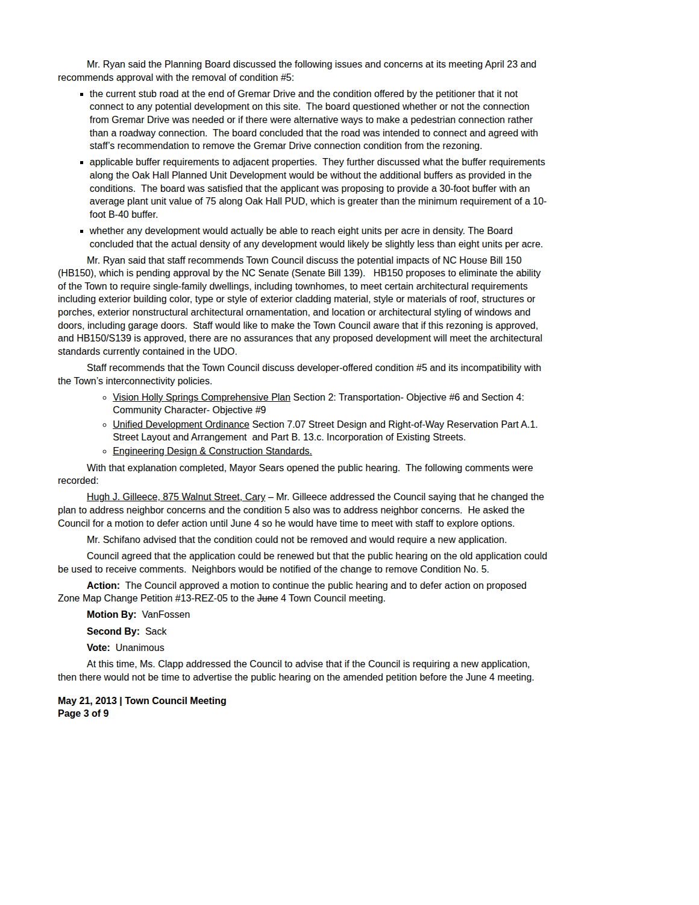Mr. Ryan said the Planning Board discussed the following issues and concerns at its meeting April 23 and recommends approval with the removal of condition #5:
the current stub road at the end of Gremar Drive and the condition offered by the petitioner that it not connect to any potential development on this site. The board questioned whether or not the connection from Gremar Drive was needed or if there were alternative ways to make a pedestrian connection rather than a roadway connection. The board concluded that the road was intended to connect and agreed with staff’s recommendation to remove the Gremar Drive connection condition from the rezoning.
applicable buffer requirements to adjacent properties. They further discussed what the buffer requirements along the Oak Hall Planned Unit Development would be without the additional buffers as provided in the conditions. The board was satisfied that the applicant was proposing to provide a 30-foot buffer with an average plant unit value of 75 along Oak Hall PUD, which is greater than the minimum requirement of a 10-foot B-40 buffer.
whether any development would actually be able to reach eight units per acre in density. The Board concluded that the actual density of any development would likely be slightly less than eight units per acre.
Mr. Ryan said that staff recommends Town Council discuss the potential impacts of NC House Bill 150 (HB150), which is pending approval by the NC Senate (Senate Bill 139). HB150 proposes to eliminate the ability of the Town to require single-family dwellings, including townhomes, to meet certain architectural requirements including exterior building color, type or style of exterior cladding material, style or materials of roof, structures or porches, exterior nonstructural architectural ornamentation, and location or architectural styling of windows and doors, including garage doors. Staff would like to make the Town Council aware that if this rezoning is approved, and HB150/S139 is approved, there are no assurances that any proposed development will meet the architectural standards currently contained in the UDO.
Staff recommends that the Town Council discuss developer-offered condition #5 and its incompatibility with the Town’s interconnectivity policies.
Vision Holly Springs Comprehensive Plan Section 2: Transportation- Objective #6 and Section 4: Community Character- Objective #9
Unified Development Ordinance Section 7.07 Street Design and Right-of-Way Reservation Part A.1. Street Layout and Arrangement and Part B. 13.c. Incorporation of Existing Streets.
Engineering Design & Construction Standards.
With that explanation completed, Mayor Sears opened the public hearing. The following comments were recorded:
Hugh J. Gilleece, 875 Walnut Street, Cary – Mr. Gilleece addressed the Council saying that he changed the plan to address neighbor concerns and the condition 5 also was to address neighbor concerns. He asked the Council for a motion to defer action until June 4 so he would have time to meet with staff to explore options.
Mr. Schifano advised that the condition could not be removed and would require a new application.
Council agreed that the application could be renewed but that the public hearing on the old application could be used to receive comments. Neighbors would be notified of the change to remove Condition No. 5.
Action: The Council approved a motion to continue the public hearing and to defer action on proposed Zone Map Change Petition #13-REZ-05 to the June 4 Town Council meeting.
Motion By: VanFossen
Second By: Sack
Vote: Unanimous
At this time, Ms. Clapp addressed the Council to advise that if the Council is requiring a new application, then there would not be time to advertise the public hearing on the amended petition before the June 4 meeting.
May 21, 2013 | Town Council Meeting
Page 3 of 9